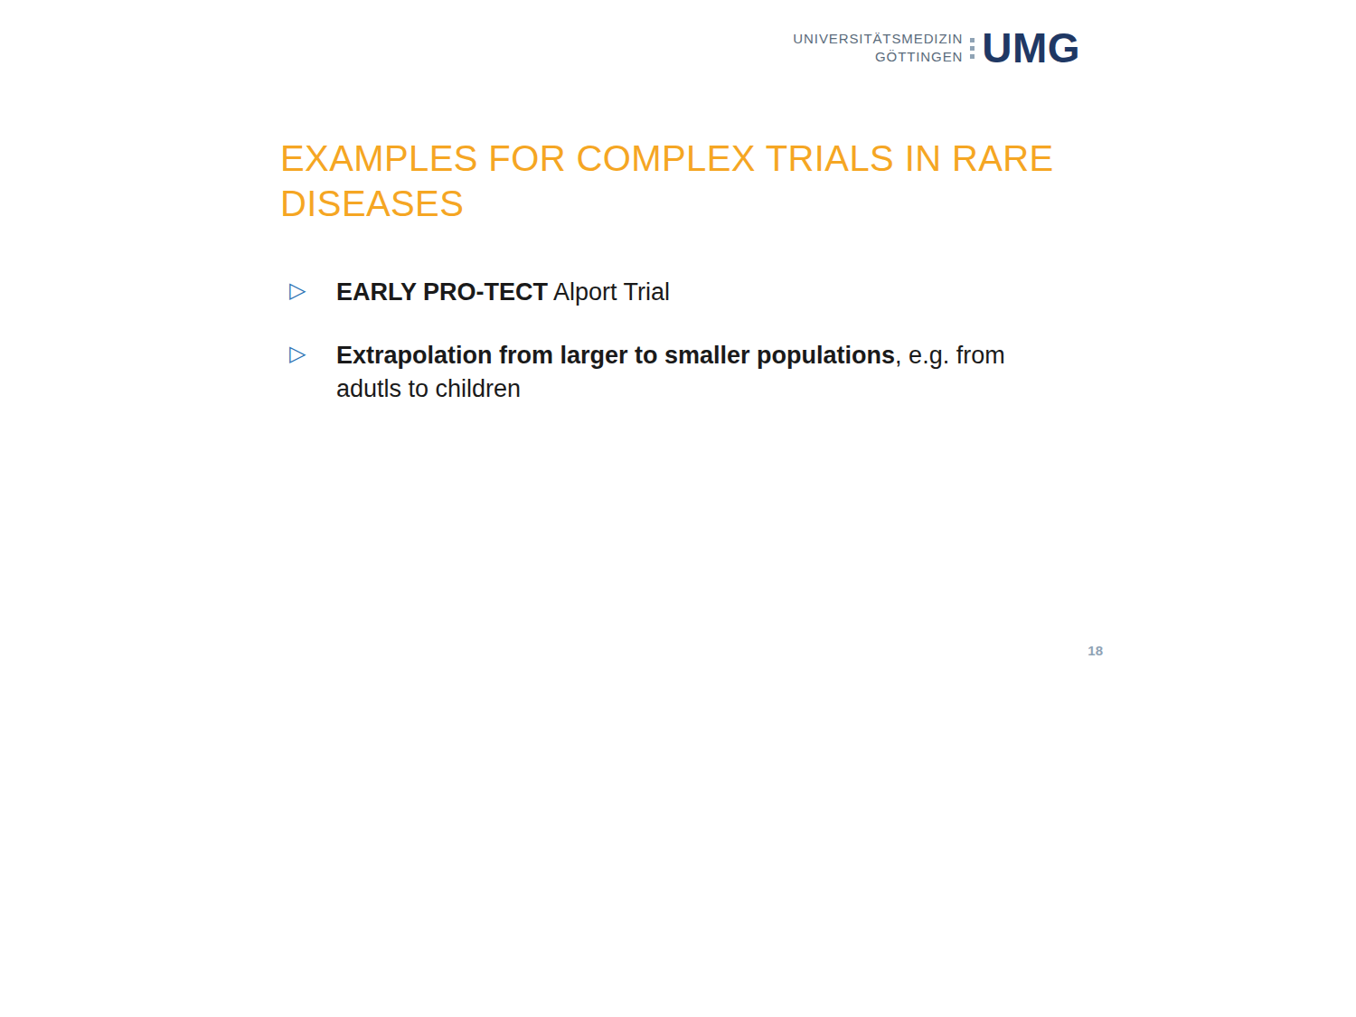UNIVERSITÄTSMEDIZIN
GÖTTINGEN
UMG
Examples for complex trials in rare diseases
EARLY PRO-TECT Alport Trial
Extrapolation from larger to smaller populations, e.g. from adutls to children
18